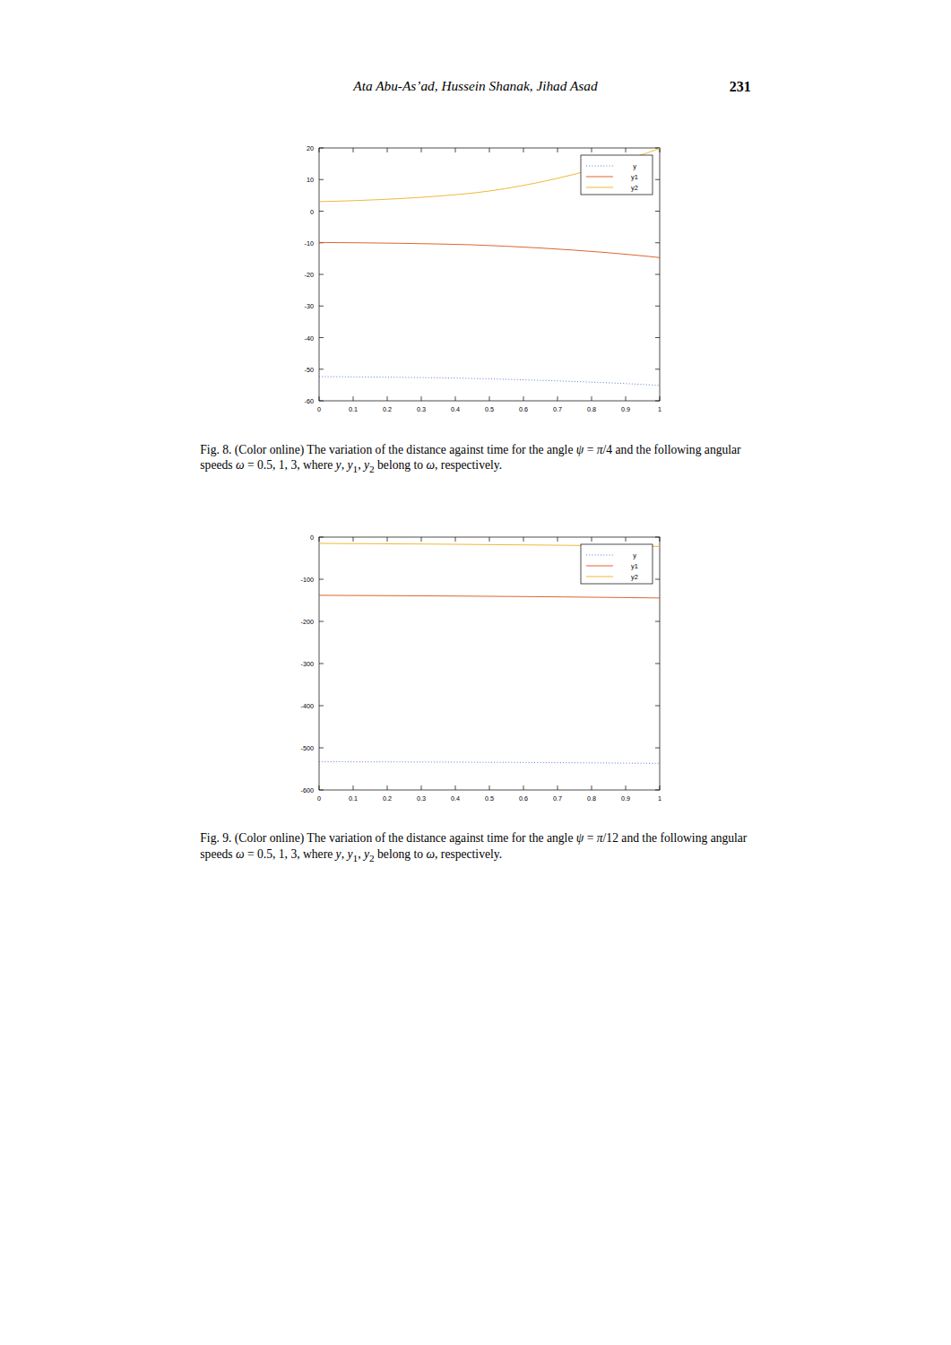Ata Abu-As’ad, Hussein Shanak, Jihad Asad
231
20 10 0 -10 -20 -30 -40 -50 -60 0 0.1 0.2 0.3 0.4 0.5 0.6 0.7 0.8 0.9 1 y y1 y2
Fig. 8. (Color online) The variation of the distance against time for the angle ψ = π/4 and the following angular speeds ω = 0.5, 1, 3, where y, y1, y2 belong to ω, respectively.
0 -100 -200 -300 -400 -500 -600 0 0.1 0.2 0.3 0.4 0.5 0.6 0.7 0.8 0.9 1 y y1 y2
Fig. 9. (Color online) The variation of the distance against time for the angle ψ = π/12 and the following angular speeds ω = 0.5, 1, 3, where y, y1, y2 belong to ω, respectively.